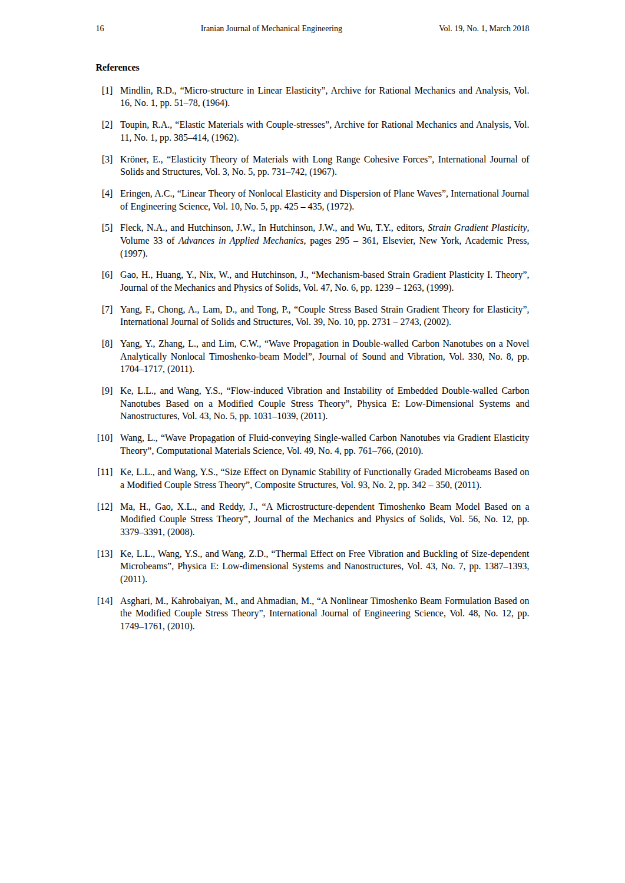16 Iranian Journal of Mechanical Engineering Vol. 19, No. 1, March 2018
References
[1] Mindlin, R.D., “Micro-structure in Linear Elasticity”, Archive for Rational Mechanics and Analysis, Vol. 16, No. 1, pp. 51–78, (1964).
[2] Toupin, R.A., “Elastic Materials with Couple-stresses”, Archive for Rational Mechanics and Analysis, Vol. 11, No. 1, pp. 385–414, (1962).
[3] Kröner, E., “Elasticity Theory of Materials with Long Range Cohesive Forces”, International Journal of Solids and Structures, Vol. 3, No. 5, pp. 731–742, (1967).
[4] Eringen, A.C., “Linear Theory of Nonlocal Elasticity and Dispersion of Plane Waves”, International Journal of Engineering Science, Vol. 10, No. 5, pp. 425 – 435, (1972).
[5] Fleck, N.A., and Hutchinson, J.W., In Hutchinson, J.W., and Wu, T.Y., editors, Strain Gradient Plasticity, Volume 33 of Advances in Applied Mechanics, pages 295 – 361, Elsevier, New York, Academic Press, (1997).
[6] Gao, H., Huang, Y., Nix, W., and Hutchinson, J., “Mechanism-based Strain Gradient Plasticity I. Theory”, Journal of the Mechanics and Physics of Solids, Vol. 47, No. 6, pp. 1239 – 1263, (1999).
[7] Yang, F., Chong, A., Lam, D., and Tong, P., “Couple Stress Based Strain Gradient Theory for Elasticity”, International Journal of Solids and Structures, Vol. 39, No. 10, pp. 2731 – 2743, (2002).
[8] Yang, Y., Zhang, L., and Lim, C.W., “Wave Propagation in Double-walled Carbon Nanotubes on a Novel Analytically Nonlocal Timoshenko-beam Model”, Journal of Sound and Vibration, Vol. 330, No. 8, pp. 1704–1717, (2011).
[9] Ke, L.L., and Wang, Y.S., “Flow-induced Vibration and Instability of Embedded Double-walled Carbon Nanotubes Based on a Modified Couple Stress Theory”, Physica E: Low-Dimensional Systems and Nanostructures, Vol. 43, No. 5, pp. 1031–1039, (2011).
[10] Wang, L., “Wave Propagation of Fluid-conveying Single-walled Carbon Nanotubes via Gradient Elasticity Theory”, Computational Materials Science, Vol. 49, No. 4, pp. 761–766, (2010).
[11] Ke, L.L., and Wang, Y.S., “Size Effect on Dynamic Stability of Functionally Graded Microbeams Based on a Modified Couple Stress Theory”, Composite Structures, Vol. 93, No. 2, pp. 342 – 350, (2011).
[12] Ma, H., Gao, X.L., and Reddy, J., “A Microstructure-dependent Timoshenko Beam Model Based on a Modified Couple Stress Theory”, Journal of the Mechanics and Physics of Solids, Vol. 56, No. 12, pp. 3379–3391, (2008).
[13] Ke, L.L., Wang, Y.S., and Wang, Z.D., “Thermal Effect on Free Vibration and Buckling of Size-dependent Microbeams”, Physica E: Low-dimensional Systems and Nanostructures, Vol. 43, No. 7, pp. 1387–1393, (2011).
[14] Asghari, M., Kahrobaiyan, M., and Ahmadian, M., “A Nonlinear Timoshenko Beam Formulation Based on the Modified Couple Stress Theory”, International Journal of Engineering Science, Vol. 48, No. 12, pp. 1749–1761, (2010).